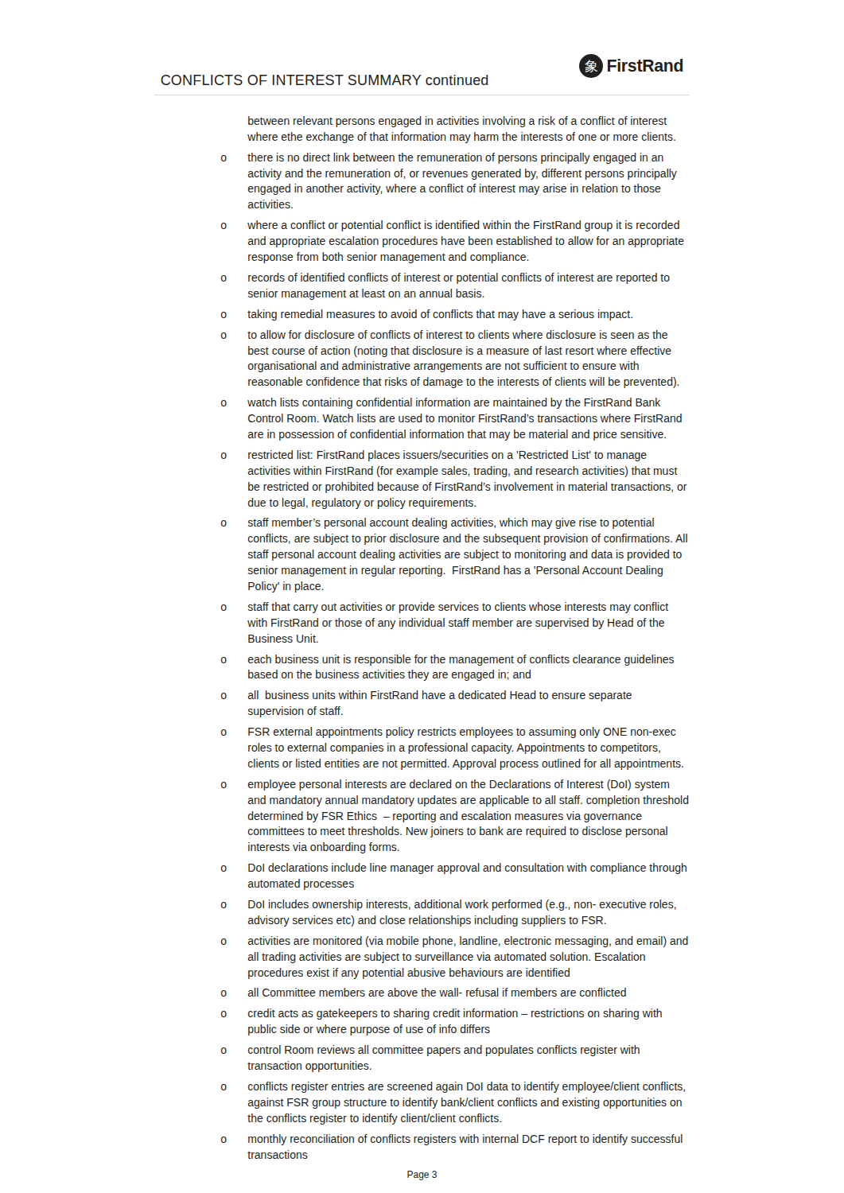CONFLICTS OF INTEREST SUMMARY continued
象
FirstRand
between relevant persons engaged in activities involving a risk of a conflict of interest where ethe exchange of that information may harm the interests of one or more clients.
there is no direct link between the remuneration of persons principally engaged in an activity and the remuneration of, or revenues generated by, different persons principally engaged in another activity, where a conflict of interest may arise in relation to those activities.
where a conflict or potential conflict is identified within the FirstRand group it is recorded and appropriate escalation procedures have been established to allow for an appropriate response from both senior management and compliance.
records of identified conflicts of interest or potential conflicts of interest are reported to senior management at least on an annual basis.
taking remedial measures to avoid of conflicts that may have a serious impact.
to allow for disclosure of conflicts of interest to clients where disclosure is seen as the best course of action (noting that disclosure is a measure of last resort where effective organisational and administrative arrangements are not sufficient to ensure with reasonable confidence that risks of damage to the interests of clients will be prevented).
watch lists containing confidential information are maintained by the FirstRand Bank Control Room. Watch lists are used to monitor FirstRand’s transactions where FirstRand are in possession of confidential information that may be material and price sensitive.
restricted list: FirstRand places issuers/securities on a 'Restricted List' to manage activities within FirstRand (for example sales, trading, and research activities) that must be restricted or prohibited because of FirstRand’s involvement in material transactions, or due to legal, regulatory or policy requirements.
staff member’s personal account dealing activities, which may give rise to potential conflicts, are subject to prior disclosure and the subsequent provision of confirmations. All staff personal account dealing activities are subject to monitoring and data is provided to senior management in regular reporting. FirstRand has a 'Personal Account Dealing Policy' in place.
staff that carry out activities or provide services to clients whose interests may conflict with FirstRand or those of any individual staff member are supervised by Head of the Business Unit.
each business unit is responsible for the management of conflicts clearance guidelines based on the business activities they are engaged in; and
all business units within FirstRand have a dedicated Head to ensure separate supervision of staff.
FSR external appointments policy restricts employees to assuming only ONE non-exec roles to external companies in a professional capacity. Appointments to competitors, clients or listed entities are not permitted. Approval process outlined for all appointments.
employee personal interests are declared on the Declarations of Interest (DoI) system and mandatory annual mandatory updates are applicable to all staff. completion threshold determined by FSR Ethics – reporting and escalation measures via governance committees to meet thresholds. New joiners to bank are required to disclose personal interests via onboarding forms.
DoI declarations include line manager approval and consultation with compliance through automated processes
DoI includes ownership interests, additional work performed (e.g., non- executive roles, advisory services etc) and close relationships including suppliers to FSR.
activities are monitored (via mobile phone, landline, electronic messaging, and email) and all trading activities are subject to surveillance via automated solution. Escalation procedures exist if any potential abusive behaviours are identified
all Committee members are above the wall- refusal if members are conflicted
credit acts as gatekeepers to sharing credit information – restrictions on sharing with public side or where purpose of use of info differs
control Room reviews all committee papers and populates conflicts register with transaction opportunities.
conflicts register entries are screened again DoI data to identify employee/client conflicts, against FSR group structure to identify bank/client conflicts and existing opportunities on the conflicts register to identify client/client conflicts.
monthly reconciliation of conflicts registers with internal DCF report to identify successful transactions
Page 3